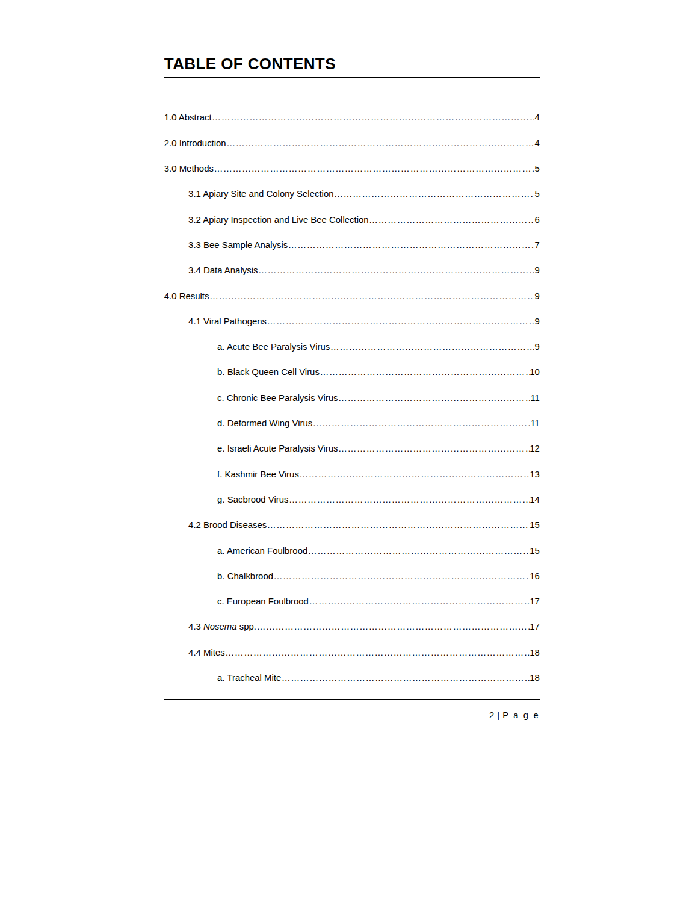TABLE OF CONTENTS
1.0 Abstract ………………………………………………………………………………………………………………………………… 4
2.0 Introduction …………………………………………………………………………………………………………………………… 4
3.0 Methods ………………………………………………………………………………………………………………………………… 5
3.1 Apiary Site and Colony Selection ………………………………………………………………………………… 5
3.2 Apiary Inspection and Live Bee Collection ………………………………………………………………… 6
3.3 Bee Sample Analysis ………………………………………………………………………………………………… 7
3.4 Data Analysis ………………………………………………………………………………………………………… 9
4.0 Results …………………………………………………………………………………………………………………………… 9
4.1 Viral Pathogens ……………………………………………………………………………………………………… 9
a. Acute Bee Paralysis Virus ………………………………………………………………………………… 9
b. Black Queen Cell Virus …………………………………………………………………………………… 10
c. Chronic Bee Paralysis Virus ……………………………………………………………………………… 11
d. Deformed Wing Virus ……………………………………………………………………………………… 11
e. Israeli Acute Paralysis Virus ……………………………………………………………………………… 12
f. Kashmir Bee Virus ……………………………………………………………………………………………… 13
g. Sacbrood Virus ………………………………………………………………………………………………… 14
4.2 Brood Diseases ……………………………………………………………………………………………………… 15
a. American Foulbrood ………………………………………………………………………………………… 15
b. Chalkbrood ………………………………………………………………………………………………………… 16
c. European Foulbrood ………………………………………………………………………………………… 17
4.3 Nosema spp. …………………………………………………………………………………………………………… 17
4.4 Mites ………………………………………………………………………………………………………………… 18
a. Tracheal Mite …………………………………………………………………………………………… 18
2 | P a g e